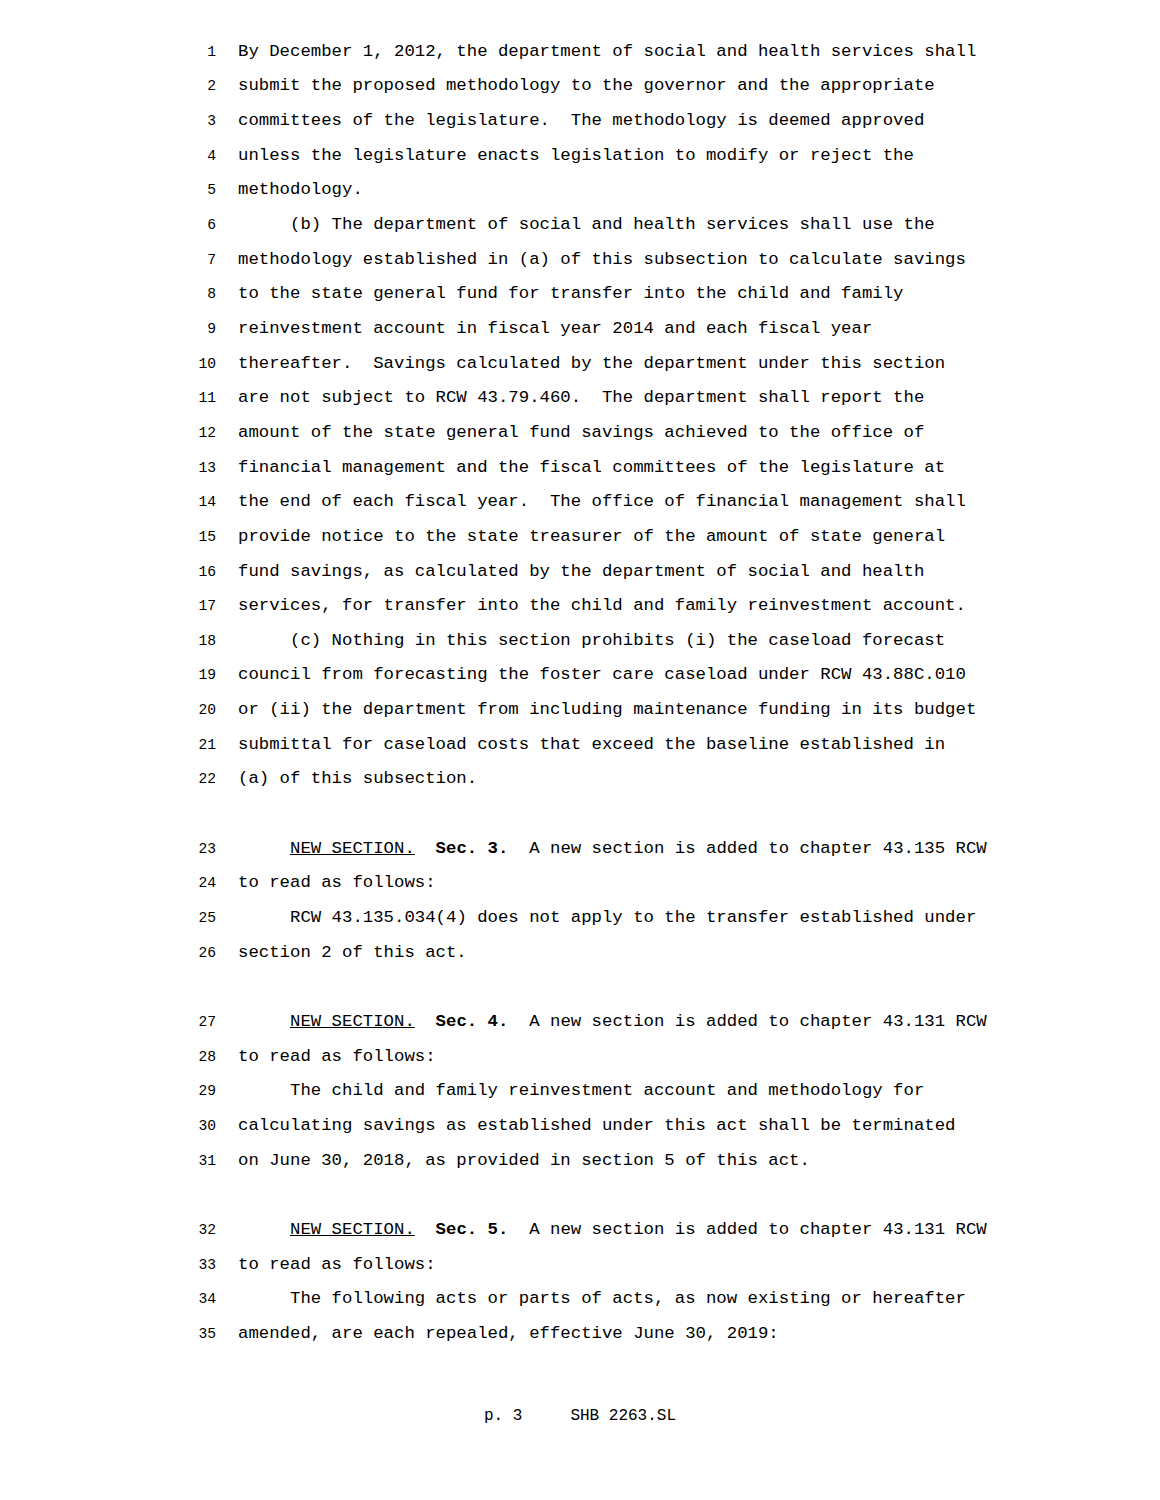1 By December 1, 2012, the department of social and health services shall
2 submit the proposed methodology to the governor and the appropriate
3 committees of the legislature. The methodology is deemed approved
4 unless the legislature enacts legislation to modify or reject the
5 methodology.
6 (b) The department of social and health services shall use the
7 methodology established in (a) of this subsection to calculate savings
8 to the state general fund for transfer into the child and family
9 reinvestment account in fiscal year 2014 and each fiscal year
10 thereafter. Savings calculated by the department under this section
11 are not subject to RCW 43.79.460. The department shall report the
12 amount of the state general fund savings achieved to the office of
13 financial management and the fiscal committees of the legislature at
14 the end of each fiscal year. The office of financial management shall
15 provide notice to the state treasurer of the amount of state general
16 fund savings, as calculated by the department of social and health
17 services, for transfer into the child and family reinvestment account.
18 (c) Nothing in this section prohibits (i) the caseload forecast
19 council from forecasting the foster care caseload under RCW 43.88C.010
20 or (ii) the department from including maintenance funding in its budget
21 submittal for caseload costs that exceed the baseline established in
22(a) of this subsection.
23 NEW SECTION. Sec. 3. A new section is added to chapter 43.135 RCW
24 to read as follows:
25 RCW 43.135.034(4) does not apply to the transfer established under
26 section 2 of this act.
27 NEW SECTION. Sec. 4. A new section is added to chapter 43.131 RCW
28 to read as follows:
29 The child and family reinvestment account and methodology for
30 calculating savings as established under this act shall be terminated
31 on June 30, 2018, as provided in section 5 of this act.
32 NEW SECTION. Sec. 5. A new section is added to chapter 43.131 RCW
33 to read as follows:
34 The following acts or parts of acts, as now existing or hereafter
35 amended, are each repealed, effective June 30, 2019:
p. 3 SHB 2263.SL